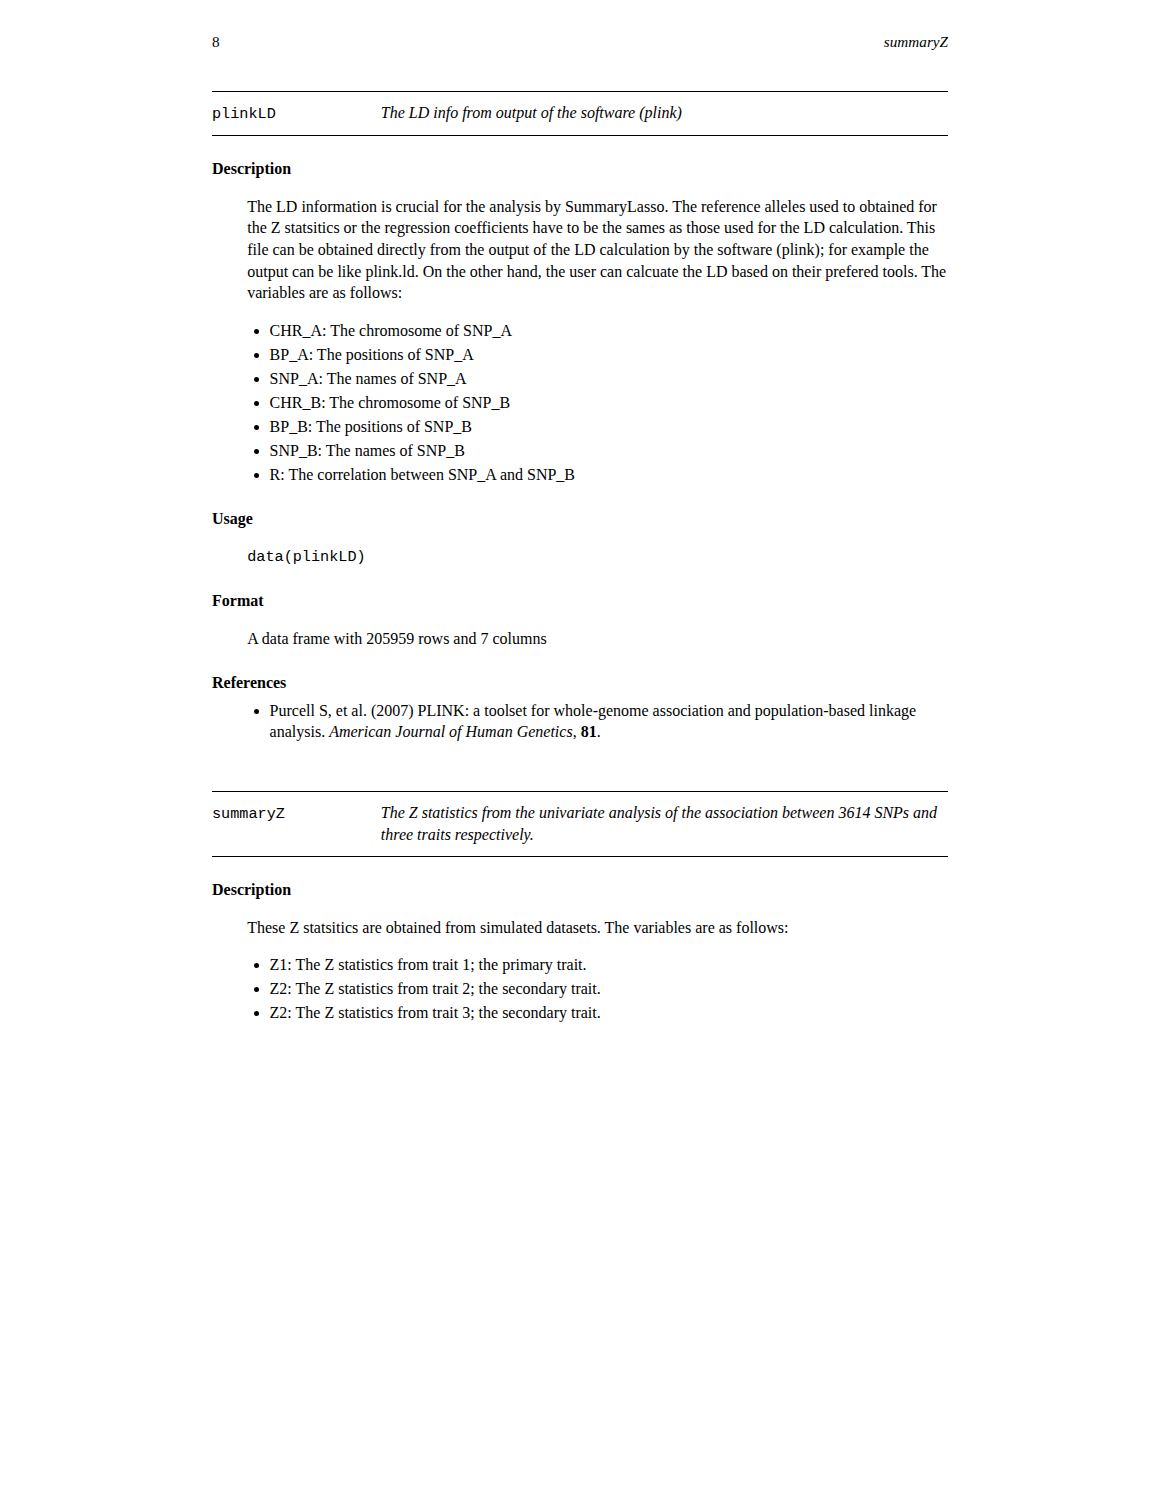8 summaryZ
plinkLD The LD info from output of the software (plink)
Description
The LD information is crucial for the analysis by SummaryLasso. The reference alleles used to obtained for the Z statsitics or the regression coefficients have to be the sames as those used for the LD calculation. This file can be obtained directly from the output of the LD calculation by the software (plink); for example the output can be like plink.ld. On the other hand, the user can calcuate the LD based on their prefered tools. The variables are as follows:
CHR_A: The chromosome of SNP_A
BP_A: The positions of SNP_A
SNP_A: The names of SNP_A
CHR_B: The chromosome of SNP_B
BP_B: The positions of SNP_B
SNP_B: The names of SNP_B
R: The correlation between SNP_A and SNP_B
Usage
data(plinkLD)
Format
A data frame with 205959 rows and 7 columns
References
Purcell S, et al. (2007) PLINK: a toolset for whole-genome association and population-based linkage analysis. American Journal of Human Genetics, 81.
summaryZ The Z statistics from the univariate analysis of the association between 3614 SNPs and three traits respectively.
Description
These Z statsitics are obtained from simulated datasets. The variables are as follows:
Z1: The Z statistics from trait 1; the primary trait.
Z2: The Z statistics from trait 2; the secondary trait.
Z2: The Z statistics from trait 3; the secondary trait.